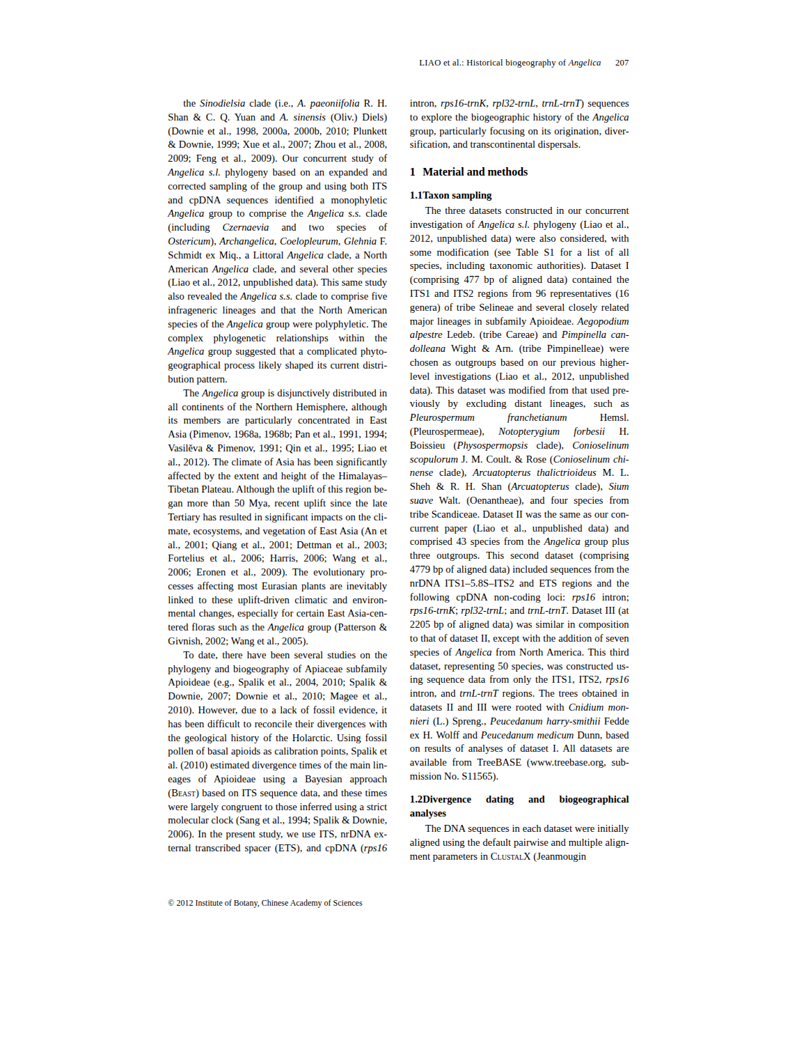LIAO et al.: Historical biogeography of Angelica 207
the Sinodielsia clade (i.e., A. paeoniifolia R. H. Shan & C. Q. Yuan and A. sinensis (Oliv.) Diels) (Downie et al., 1998, 2000a, 2000b, 2010; Plunkett & Downie, 1999; Xue et al., 2007; Zhou et al., 2008, 2009; Feng et al., 2009). Our concurrent study of Angelica s.l. phylogeny based on an expanded and corrected sampling of the group and using both ITS and cpDNA sequences identified a monophyletic Angelica group to comprise the Angelica s.s. clade (including Czernaevia and two species of Ostericum), Archangelica, Coelopleurum, Glehnia F. Schmidt ex Miq., a Littoral Angelica clade, a North American Angelica clade, and several other species (Liao et al., 2012, unpublished data). This same study also revealed the Angelica s.s. clade to comprise five infrageneric lineages and that the North American species of the Angelica group were polyphyletic. The complex phylogenetic relationships within the Angelica group suggested that a complicated phytogeographical process likely shaped its current distribution pattern.
The Angelica group is disjunctively distributed in all continents of the Northern Hemisphere, although its members are particularly concentrated in East Asia (Pimenov, 1968a, 1968b; Pan et al., 1991, 1994; Vasilěva & Pimenov, 1991; Qin et al., 1995; Liao et al., 2012). The climate of Asia has been significantly affected by the extent and height of the Himalayas–Tibetan Plateau. Although the uplift of this region began more than 50 Mya, recent uplift since the late Tertiary has resulted in significant impacts on the climate, ecosystems, and vegetation of East Asia (An et al., 2001; Qiang et al., 2001; Dettman et al., 2003; Fortelius et al., 2006; Harris, 2006; Wang et al., 2006; Eronen et al., 2009). The evolutionary processes affecting most Eurasian plants are inevitably linked to these uplift-driven climatic and environmental changes, especially for certain East Asia-centered floras such as the Angelica group (Patterson & Givnish, 2002; Wang et al., 2005).
To date, there have been several studies on the phylogeny and biogeography of Apiaceae subfamily Apioideae (e.g., Spalik et al., 2004, 2010; Spalik & Downie, 2007; Downie et al., 2010; Magee et al., 2010). However, due to a lack of fossil evidence, it has been difficult to reconcile their divergences with the geological history of the Holarctic. Using fossil pollen of basal apioids as calibration points, Spalik et al. (2010) estimated divergence times of the main lineages of Apioideae using a Bayesian approach (Beast) based on ITS sequence data, and these times were largely congruent to those inferred using a strict molecular clock (Sang et al., 1994; Spalik & Downie, 2006). In the present study, we use ITS, nrDNA external transcribed spacer (ETS), and cpDNA (rps16 intron, rps16-trnK, rpl32-trnL, trnL-trnT) sequences to explore the biogeographic history of the Angelica group, particularly focusing on its origination, diversification, and transcontinental dispersals.
1 Material and methods
1.1 Taxon sampling
The three datasets constructed in our concurrent investigation of Angelica s.l. phylogeny (Liao et al., 2012, unpublished data) were also considered, with some modification (see Table S1 for a list of all species, including taxonomic authorities). Dataset I (comprising 477 bp of aligned data) contained the ITS1 and ITS2 regions from 96 representatives (16 genera) of tribe Selineae and several closely related major lineages in subfamily Apioideae. Aegopodium alpestre Ledeb. (tribe Careae) and Pimpinella candolleana Wight & Arn. (tribe Pimpinelleae) were chosen as outgroups based on our previous higher-level investigations (Liao et al., 2012, unpublished data). This dataset was modified from that used previously by excluding distant lineages, such as Pleurospermum franchetianum Hemsl. (Pleurospermeae), Notopterygium forbesii H. Boissieu (Physospermopsis clade), Conioselinum scopulorum J. M. Coult. & Rose (Conioselinum chinense clade), Arcuatopterus thalictrioideus M. L. Sheh & R. H. Shan (Arcuatopterus clade), Sium suave Walt. (Oenantheae), and four species from tribe Scandiceae. Dataset II was the same as our concurrent paper (Liao et al., unpublished data) and comprised 43 species from the Angelica group plus three outgroups. This second dataset (comprising 4779 bp of aligned data) included sequences from the nrDNA ITS1–5.8S–ITS2 and ETS regions and the following cpDNA non-coding loci: rps16 intron; rps16-trnK; rpl32-trnL; and trnL-trnT. Dataset III (at 2205 bp of aligned data) was similar in composition to that of dataset II, except with the addition of seven species of Angelica from North America. This third dataset, representing 50 species, was constructed using sequence data from only the ITS1, ITS2, rps16 intron, and trnL-trnT regions. The trees obtained in datasets II and III were rooted with Cnidium monnieri (L.) Spreng., Peucedanum harry-smithii Fedde ex H. Wolff and Peucedanum medicum Dunn, based on results of analyses of dataset I. All datasets are available from TreeBASE (www.treebase.org, submission No. S11565).
1.2 Divergence dating and biogeographical analyses
The DNA sequences in each dataset were initially aligned using the default pairwise and multiple alignment parameters in ClustalX (Jeanmougin
© 2012 Institute of Botany, Chinese Academy of Sciences